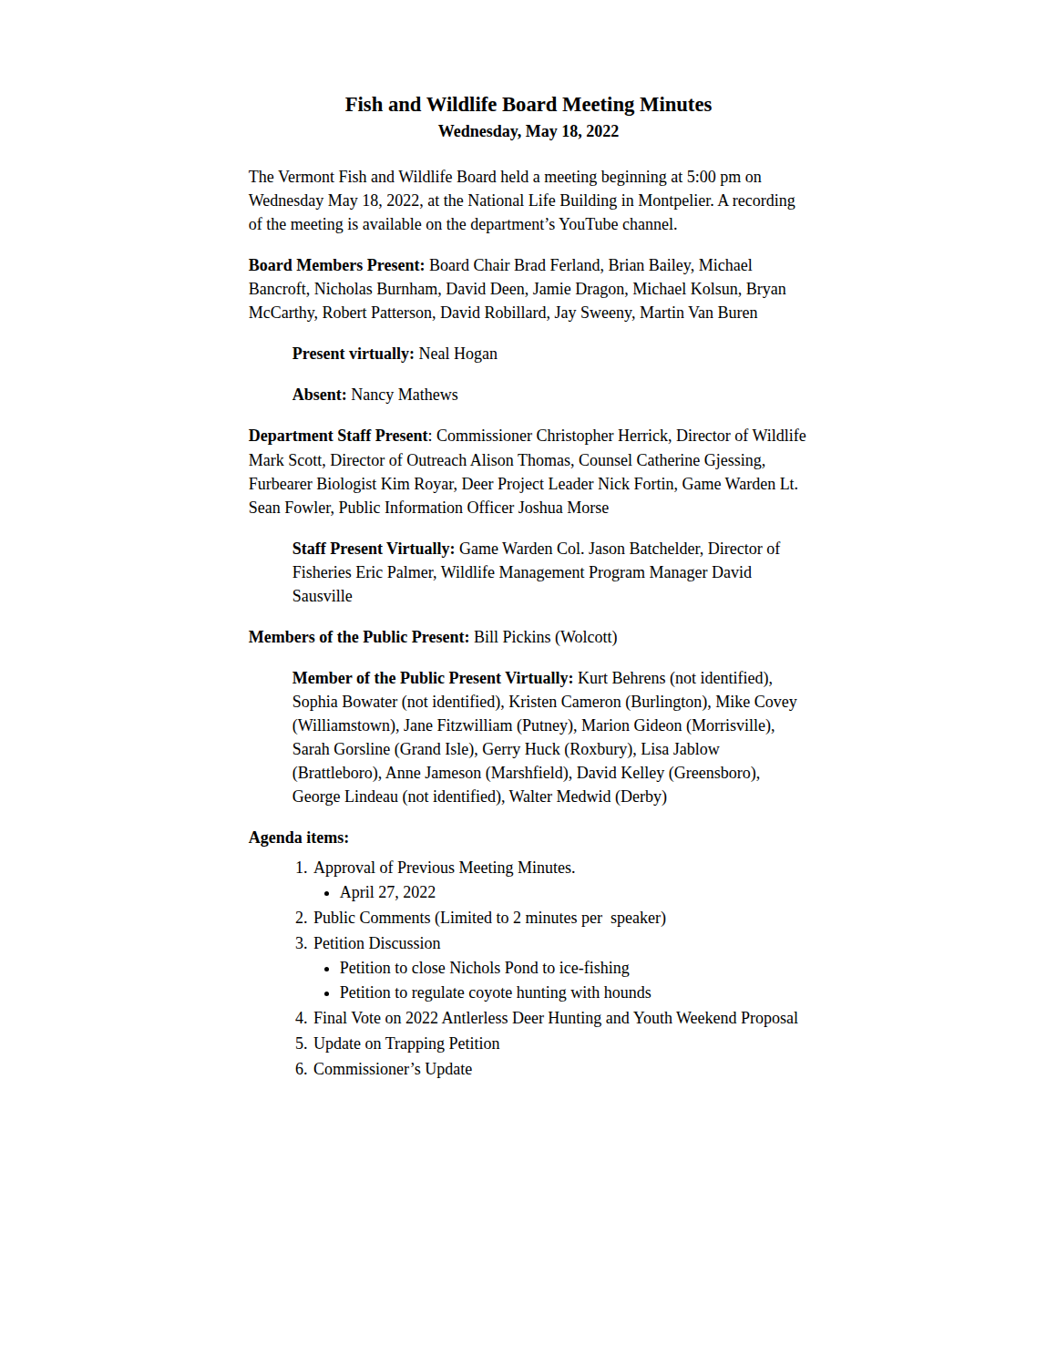Fish and Wildlife Board Meeting Minutes
Wednesday, May 18, 2022
The Vermont Fish and Wildlife Board held a meeting beginning at 5:00 pm on Wednesday May 18, 2022, at the National Life Building in Montpelier. A recording of the meeting is available on the department’s YouTube channel.
Board Members Present: Board Chair Brad Ferland, Brian Bailey, Michael Bancroft, Nicholas Burnham, David Deen, Jamie Dragon, Michael Kolsun, Bryan McCarthy, Robert Patterson, David Robillard, Jay Sweeny, Martin Van Buren
Present virtually: Neal Hogan
Absent: Nancy Mathews
Department Staff Present: Commissioner Christopher Herrick, Director of Wildlife Mark Scott, Director of Outreach Alison Thomas, Counsel Catherine Gjessing, Furbearer Biologist Kim Royar, Deer Project Leader Nick Fortin, Game Warden Lt. Sean Fowler, Public Information Officer Joshua Morse
Staff Present Virtually: Game Warden Col. Jason Batchelder, Director of Fisheries Eric Palmer, Wildlife Management Program Manager David Sausville
Members of the Public Present: Bill Pickins (Wolcott)
Member of the Public Present Virtually: Kurt Behrens (not identified), Sophia Bowater (not identified), Kristen Cameron (Burlington), Mike Covey (Williamstown), Jane Fitzwilliam (Putney), Marion Gideon (Morrisville), Sarah Gorsline (Grand Isle), Gerry Huck (Roxbury), Lisa Jablow (Brattleboro), Anne Jameson (Marshfield), David Kelley (Greensboro), George Lindeau (not identified), Walter Medwid (Derby)
Agenda items:
Approval of Previous Meeting Minutes.
April 27, 2022
Public Comments (Limited to 2 minutes per speaker)
Petition Discussion
Petition to close Nichols Pond to ice-fishing
Petition to regulate coyote hunting with hounds
Final Vote on 2022 Antlerless Deer Hunting and Youth Weekend Proposal
Update on Trapping Petition
Commissioner’s Update